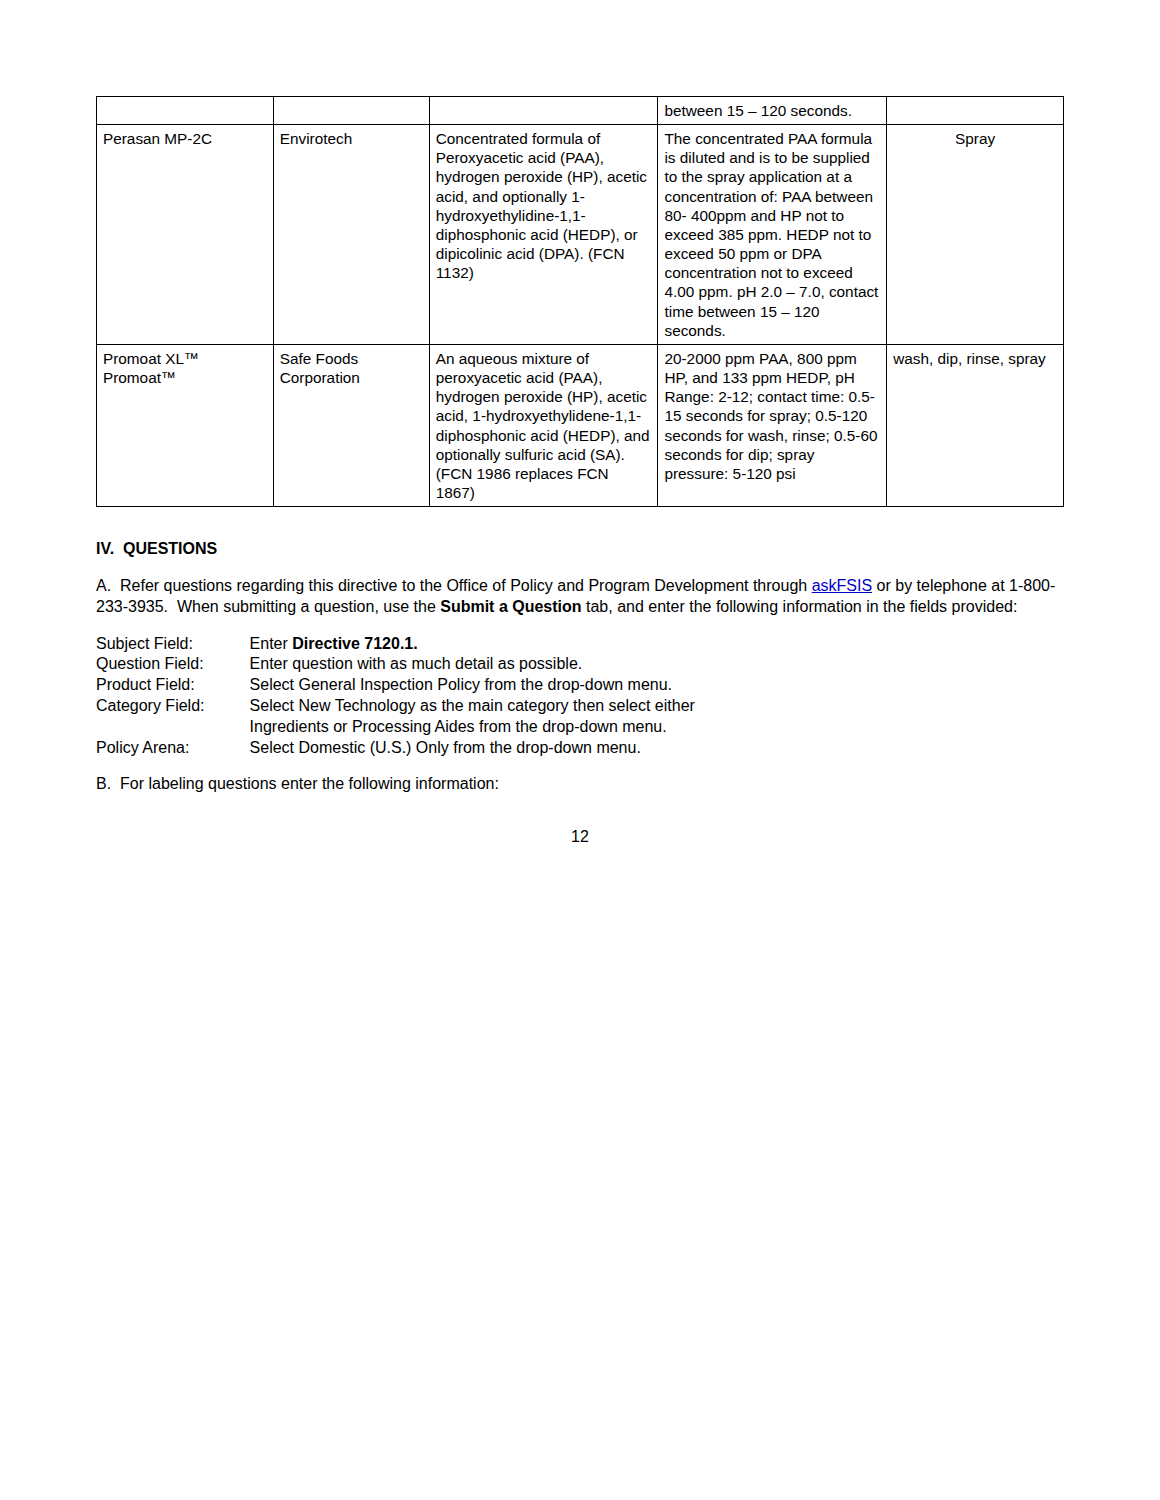| | | | between 15 – 120 seconds. | |
| Perasan MP-2C | Envirotech | Concentrated formula of Peroxyacetic acid (PAA), hydrogen peroxide (HP), acetic acid, and optionally 1-hydroxyethylidine-1,1-diphosphonic acid (HEDP), or dipicolinic acid (DPA). (FCN 1132) | The concentrated PAA formula is diluted and is to be supplied to the spray application at a concentration of: PAA between 80- 400ppm and HP not to exceed 385 ppm. HEDP not to exceed 50 ppm or DPA concentration not to exceed 4.00 ppm. pH 2.0 – 7.0, contact time between 15 – 120 seconds. | Spray |
| Promoat XL™ Promoat™ | Safe Foods Corporation | An aqueous mixture of peroxyacetic acid (PAA), hydrogen peroxide (HP), acetic acid, 1-hydroxyethylidene-1,1-diphosphonic acid (HEDP), and optionally sulfuric acid (SA). (FCN 1986 replaces FCN 1867) | 20-2000 ppm PAA, 800 ppm HP, and 133 ppm HEDP, pH Range: 2-12; contact time: 0.5-15 seconds for spray; 0.5-120 seconds for wash, rinse; 0.5-60 seconds for dip; spray pressure: 5-120 psi | wash, dip, rinse, spray |
IV. QUESTIONS
A. Refer questions regarding this directive to the Office of Policy and Program Development through askFSIS or by telephone at 1-800-233-3935. When submitting a question, use the Submit a Question tab, and enter the following information in the fields provided:
Subject Field: Enter Directive 7120.1. Question Field: Enter question with as much detail as possible. Product Field: Select General Inspection Policy from the drop-down menu. Category Field: Select New Technology as the main category then select either Ingredients or Processing Aides from the drop-down menu. Policy Arena: Select Domestic (U.S.) Only from the drop-down menu.
B. For labeling questions enter the following information:
12